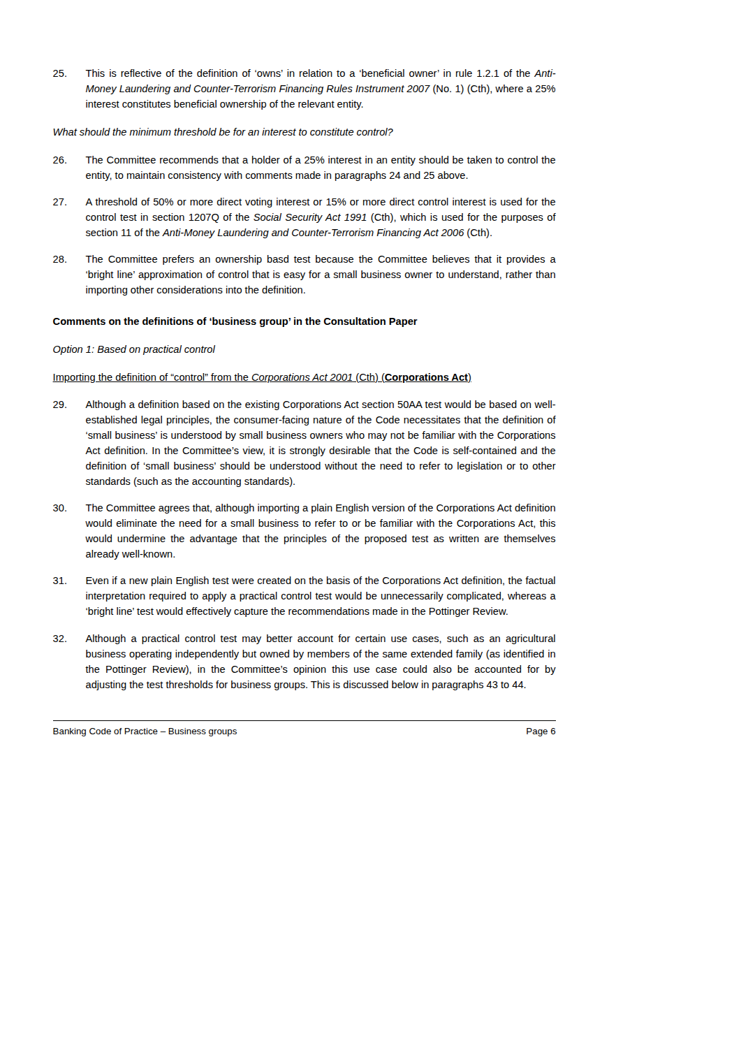This is reflective of the definition of ‘owns’ in relation to a ‘beneficial owner’ in rule 1.2.1 of the Anti-Money Laundering and Counter-Terrorism Financing Rules Instrument 2007 (No. 1) (Cth), where a 25% interest constitutes beneficial ownership of the relevant entity.
What should the minimum threshold be for an interest to constitute control?
The Committee recommends that a holder of a 25% interest in an entity should be taken to control the entity, to maintain consistency with comments made in paragraphs 24 and 25 above.
A threshold of 50% or more direct voting interest or 15% or more direct control interest is used for the control test in section 1207Q of the Social Security Act 1991 (Cth), which is used for the purposes of section 11 of the Anti-Money Laundering and Counter-Terrorism Financing Act 2006 (Cth).
The Committee prefers an ownership basd test because the Committee believes that it provides a ‘bright line’ approximation of control that is easy for a small business owner to understand, rather than importing other considerations into the definition.
Comments on the definitions of ‘business group’ in the Consultation Paper
Option 1: Based on practical control
Importing the definition of “control” from the Corporations Act 2001 (Cth) (Corporations Act)
Although a definition based on the existing Corporations Act section 50AA test would be based on well-established legal principles, the consumer-facing nature of the Code necessitates that the definition of ‘small business’ is understood by small business owners who may not be familiar with the Corporations Act definition. In the Committee’s view, it is strongly desirable that the Code is self-contained and the definition of ‘small business’ should be understood without the need to refer to legislation or to other standards (such as the accounting standards).
The Committee agrees that, although importing a plain English version of the Corporations Act definition would eliminate the need for a small business to refer to or be familiar with the Corporations Act, this would undermine the advantage that the principles of the proposed test as written are themselves already well-known.
Even if a new plain English test were created on the basis of the Corporations Act definition, the factual interpretation required to apply a practical control test would be unnecessarily complicated, whereas a ‘bright line’ test would effectively capture the recommendations made in the Pottinger Review.
Although a practical control test may better account for certain use cases, such as an agricultural business operating independently but owned by members of the same extended family (as identified in the Pottinger Review), in the Committee’s opinion this use case could also be accounted for by adjusting the test thresholds for business groups. This is discussed below in paragraphs 43 to 44.
Banking Code of Practice – Business groups Page 6